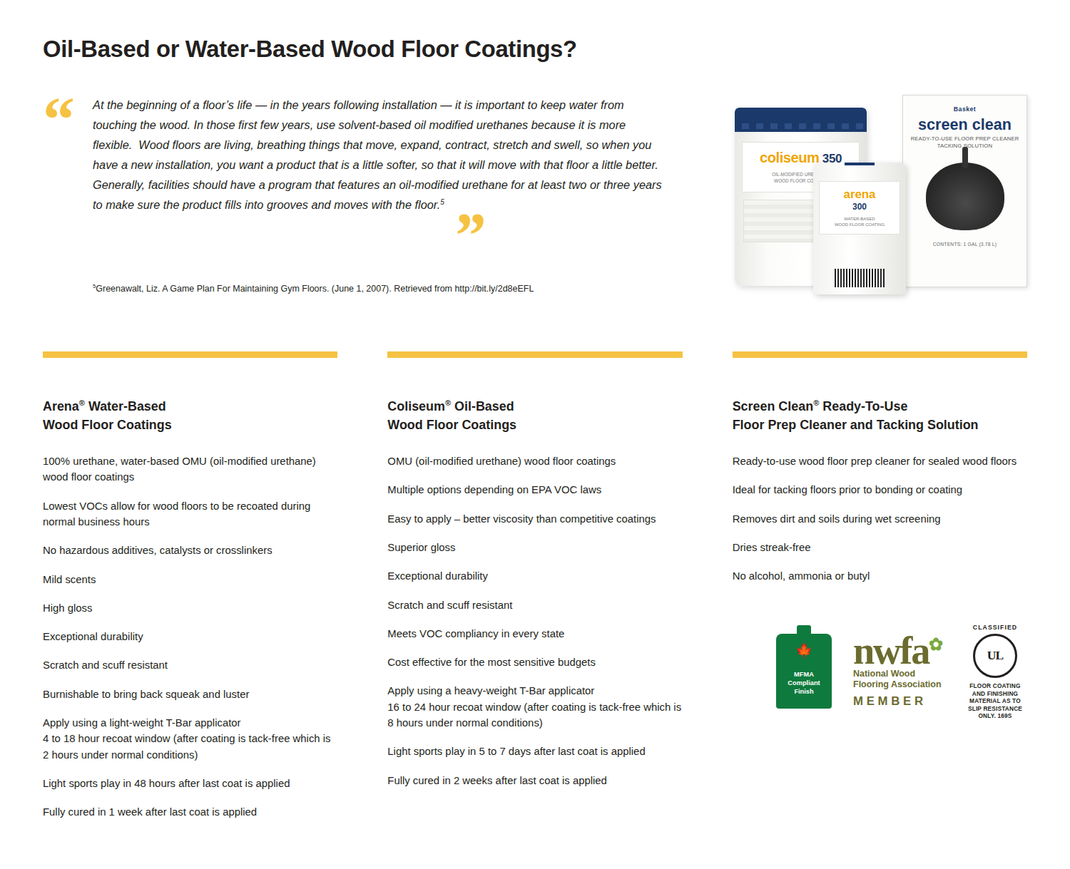Oil-Based or Water-Based Wood Floor Coatings?
“
At the beginning of a floor’s life — in the years following installation — it is important to keep water from touching the wood. In those first few years, use solvent-based oil modified urethanes because it is more flexible. Wood floors are living, breathing things that move, expand, contract, stretch and swell, so when you have a new installation, you want a product that is a little softer, so that it will move with that floor a little better. Generally, facilities should have a program that features an oil-modified urethane for at least two or three years to make sure the product fills into grooves and moves with the floor.5 ”
5Greenawalt, Liz. A Game Plan For Maintaining Gym Floors. (June 1, 2007). Retrieved from http://bit.ly/2d8eEFL
Basket
screen clean
READY-TO-USE FLOOR PREP CLEANER
TACKING SOLUTION
CONTENTS: 1 GAL (3.78 L)
coliseum 350
OIL-MODIFIED URETHANE
WOOD FLOOR COATING
arena
300
WATER-BASED
WOOD FLOOR COATING
Arena® Water-Based
Wood Floor Coatings
100% urethane, water-based OMU (oil-modified urethane) wood floor coatings
Lowest VOCs allow for wood floors to be recoated during normal business hours
No hazardous additives, catalysts or crosslinkers
Mild scents
High gloss
Exceptional durability
Scratch and scuff resistant
Burnishable to bring back squeak and luster
Apply using a light-weight T-Bar applicator
4 to 18 hour recoat window (after coating is tack-free which is 2 hours under normal conditions)
Light sports play in 48 hours after last coat is applied
Fully cured in 1 week after last coat is applied
Coliseum® Oil-Based
Wood Floor Coatings
OMU (oil-modified urethane) wood floor coatings
Multiple options depending on EPA VOC laws
Easy to apply – better viscosity than competitive coatings
Superior gloss
Exceptional durability
Scratch and scuff resistant
Meets VOC compliancy in every state
Cost effective for the most sensitive budgets
Apply using a heavy-weight T-Bar applicator
16 to 24 hour recoat window (after coating is tack-free which is 8 hours under normal conditions)
Light sports play in 5 to 7 days after last coat is applied
Fully cured in 2 weeks after last coat is applied
Screen Clean® Ready-To-Use
Floor Prep Cleaner and Tacking Solution
Ready-to-use wood floor prep cleaner for sealed wood floors
Ideal for tacking floors prior to bonding or coating
Removes dirt and soils during wet screening
Dries streak-free
No alcohol, ammonia or butyl
🍁 MFMA
Compliant
Finish
nwfa✿
National Wood
Flooring Association
MEMBER
CLASSIFIED
UL
FLOOR COATING AND FINISHING MATERIAL AS TO SLIP RESISTANCE ONLY. 169S